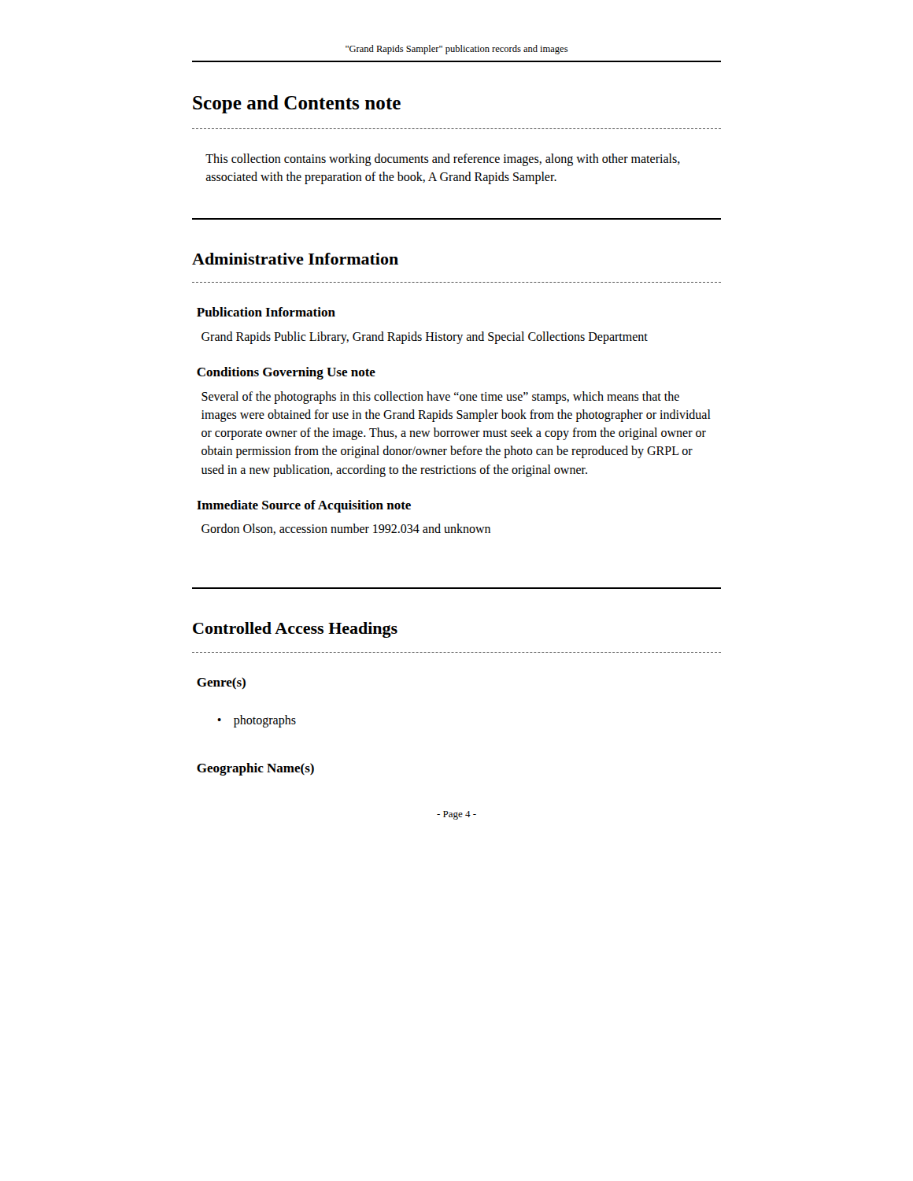"Grand Rapids Sampler" publication records and images
Scope and Contents note
This collection contains working documents and reference images, along with other materials, associated with the preparation of the book, A Grand Rapids Sampler.
Administrative Information
Publication Information
Grand Rapids Public Library, Grand Rapids History and Special Collections Department
Conditions Governing Use note
Several of the photographs in this collection have “one time use” stamps, which means that the images were obtained for use in the Grand Rapids Sampler book from the photographer or individual or corporate owner of the image. Thus, a new borrower must seek a copy from the original owner or obtain permission from the original donor/owner before the photo can be reproduced by GRPL or used in a new publication, according to the restrictions of the original owner.
Immediate Source of Acquisition note
Gordon Olson, accession number 1992.034 and unknown
Controlled Access Headings
Genre(s)
photographs
Geographic Name(s)
- Page 4 -